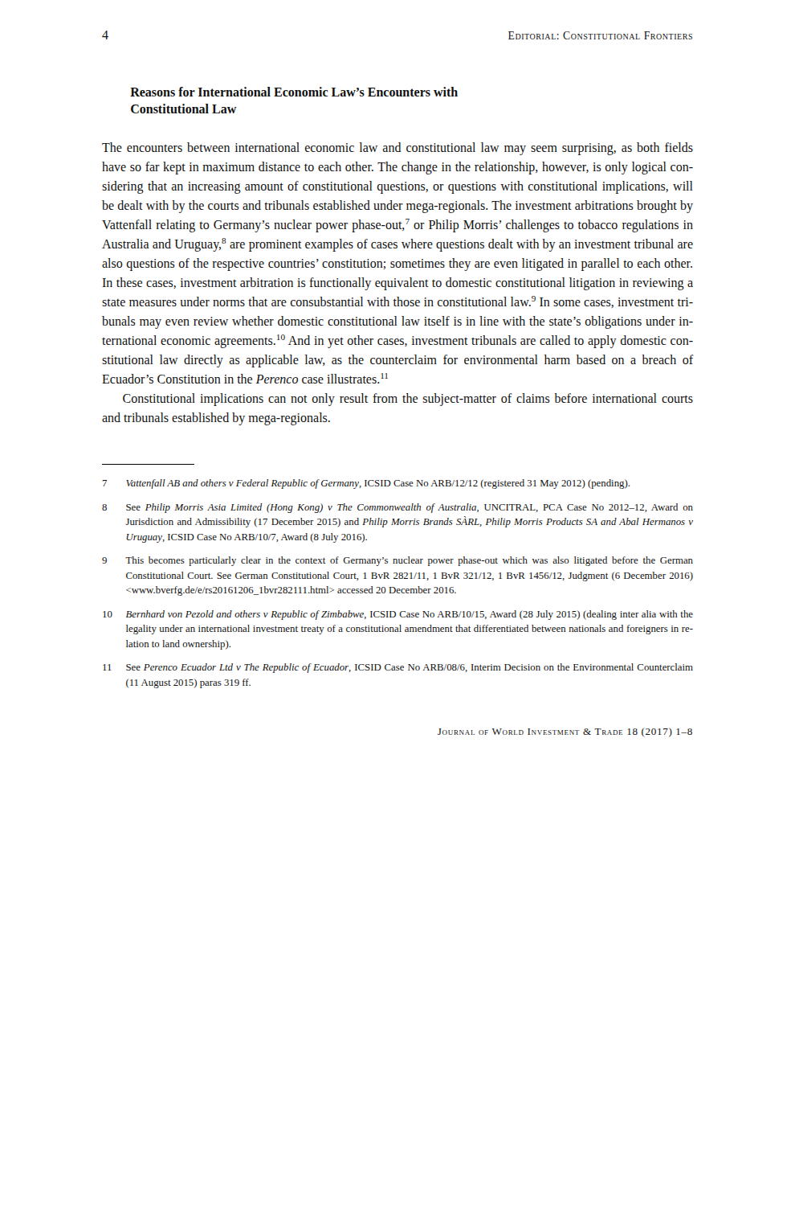4 Editorial: Constitutional Frontiers
Reasons for International Economic Law’s Encounters with
Constitutional Law
The encounters between international economic law and constitutional law may seem surprising, as both fields have so far kept in maximum distance to each other. The change in the relationship, however, is only logical considering that an increasing amount of constitutional questions, or questions with constitutional implications, will be dealt with by the courts and tribunals established under mega-regionals. The investment arbitrations brought by Vattenfall relating to Germany’s nuclear power phase-out,7 or Philip Morris’ challenges to tobacco regulations in Australia and Uruguay,8 are prominent examples of cases where questions dealt with by an investment tribunal are also questions of the respective countries’ constitution; sometimes they are even litigated in parallel to each other. In these cases, investment arbitration is functionally equivalent to domestic constitutional litigation in reviewing a state measures under norms that are consubstantial with those in constitutional law.9 In some cases, investment tribunals may even review whether domestic constitutional law itself is in line with the state’s obligations under international economic agreements.10 And in yet other cases, investment tribunals are called to apply domestic constitutional law directly as applicable law, as the counterclaim for environmental harm based on a breach of Ecuador’s Constitution in the Perenco case illustrates.11
Constitutional implications can not only result from the subject-matter of claims before international courts and tribunals established by mega-regionals.
Vattenfall AB and others v Federal Republic of Germany, ICSID Case No ARB/12/12 (registered 31 May 2012) (pending).
See Philip Morris Asia Limited (Hong Kong) v The Commonwealth of Australia, UNCITRAL, PCA Case No 2012–12, Award on Jurisdiction and Admissibility (17 December 2015) and Philip Morris Brands SÀRL, Philip Morris Products SA and Abal Hermanos v Uruguay, ICSID Case No ARB/10/7, Award (8 July 2016).
This becomes particularly clear in the context of Germany’s nuclear power phase-out which was also litigated before the German Constitutional Court. See German Constitutional Court, 1 BvR 2821/11, 1 BvR 321/12, 1 BvR 1456/12, Judgment (6 December 2016) <www.bverfg.de/e/rs20161206_1bvr282111.html> accessed 20 December 2016.
Bernhard von Pezold and others v Republic of Zimbabwe, ICSID Case No ARB/10/15, Award (28 July 2015) (dealing inter alia with the legality under an international investment treaty of a constitutional amendment that differentiated between nationals and foreigners in relation to land ownership).
See Perenco Ecuador Ltd v The Republic of Ecuador, ICSID Case No ARB/08/6, Interim Decision on the Environmental Counterclaim (11 August 2015) paras 319 ff.
Journal of World Investment & Trade 18 (2017) 1–8